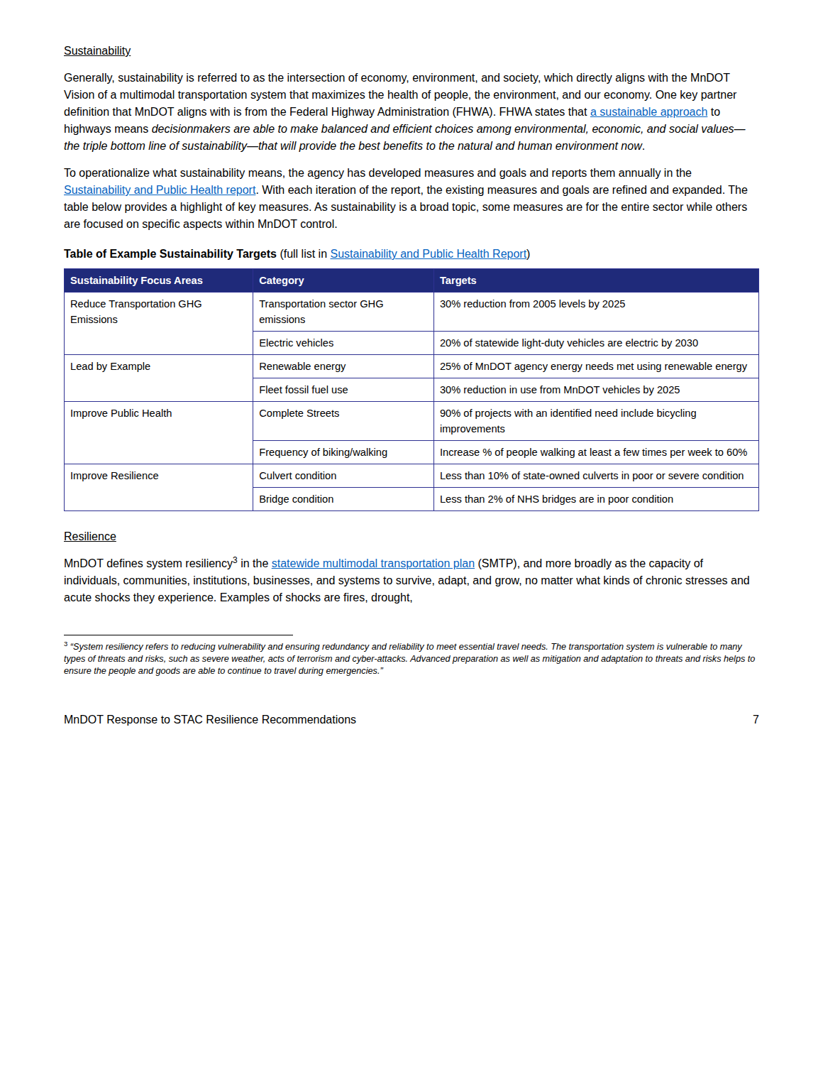Sustainability
Generally, sustainability is referred to as the intersection of economy, environment, and society, which directly aligns with the MnDOT Vision of a multimodal transportation system that maximizes the health of people, the environment, and our economy. One key partner definition that MnDOT aligns with is from the Federal Highway Administration (FHWA). FHWA states that a sustainable approach to highways means decisionmakers are able to make balanced and efficient choices among environmental, economic, and social values—the triple bottom line of sustainability—that will provide the best benefits to the natural and human environment now.
To operationalize what sustainability means, the agency has developed measures and goals and reports them annually in the Sustainability and Public Health report. With each iteration of the report, the existing measures and goals are refined and expanded. The table below provides a highlight of key measures. As sustainability is a broad topic, some measures are for the entire sector while others are focused on specific aspects within MnDOT control.
Table of Example Sustainability Targets (full list in Sustainability and Public Health Report)
| Sustainability Focus Areas | Category | Targets |
| --- | --- | --- |
| Reduce Transportation GHG Emissions | Transportation sector GHG emissions | 30% reduction from 2005 levels by 2025 |
| Electric vehicles | 20% of statewide light-duty vehicles are electric by 2030 |
| Lead by Example | Renewable energy | 25% of MnDOT agency energy needs met using renewable energy |
| Fleet fossil fuel use | 30% reduction in use from MnDOT vehicles by 2025 |
| Improve Public Health | Complete Streets | 90% of projects with an identified need include bicycling improvements |
| Frequency of biking/walking | Increase % of people walking at least a few times per week to 60% |
| Improve Resilience | Culvert condition | Less than 10% of state-owned culverts in poor or severe condition |
| Bridge condition | Less than 2% of NHS bridges are in poor condition |
Resilience
MnDOT defines system resiliency3 in the statewide multimodal transportation plan (SMTP), and more broadly as the capacity of individuals, communities, institutions, businesses, and systems to survive, adapt, and grow, no matter what kinds of chronic stresses and acute shocks they experience. Examples of shocks are fires, drought,
3 “System resiliency refers to reducing vulnerability and ensuring redundancy and reliability to meet essential travel needs. The transportation system is vulnerable to many types of threats and risks, such as severe weather, acts of terrorism and cyber-attacks. Advanced preparation as well as mitigation and adaptation to threats and risks helps to ensure the people and goods are able to continue to travel during emergencies.”
MnDOT Response to STAC Resilience Recommendations 7